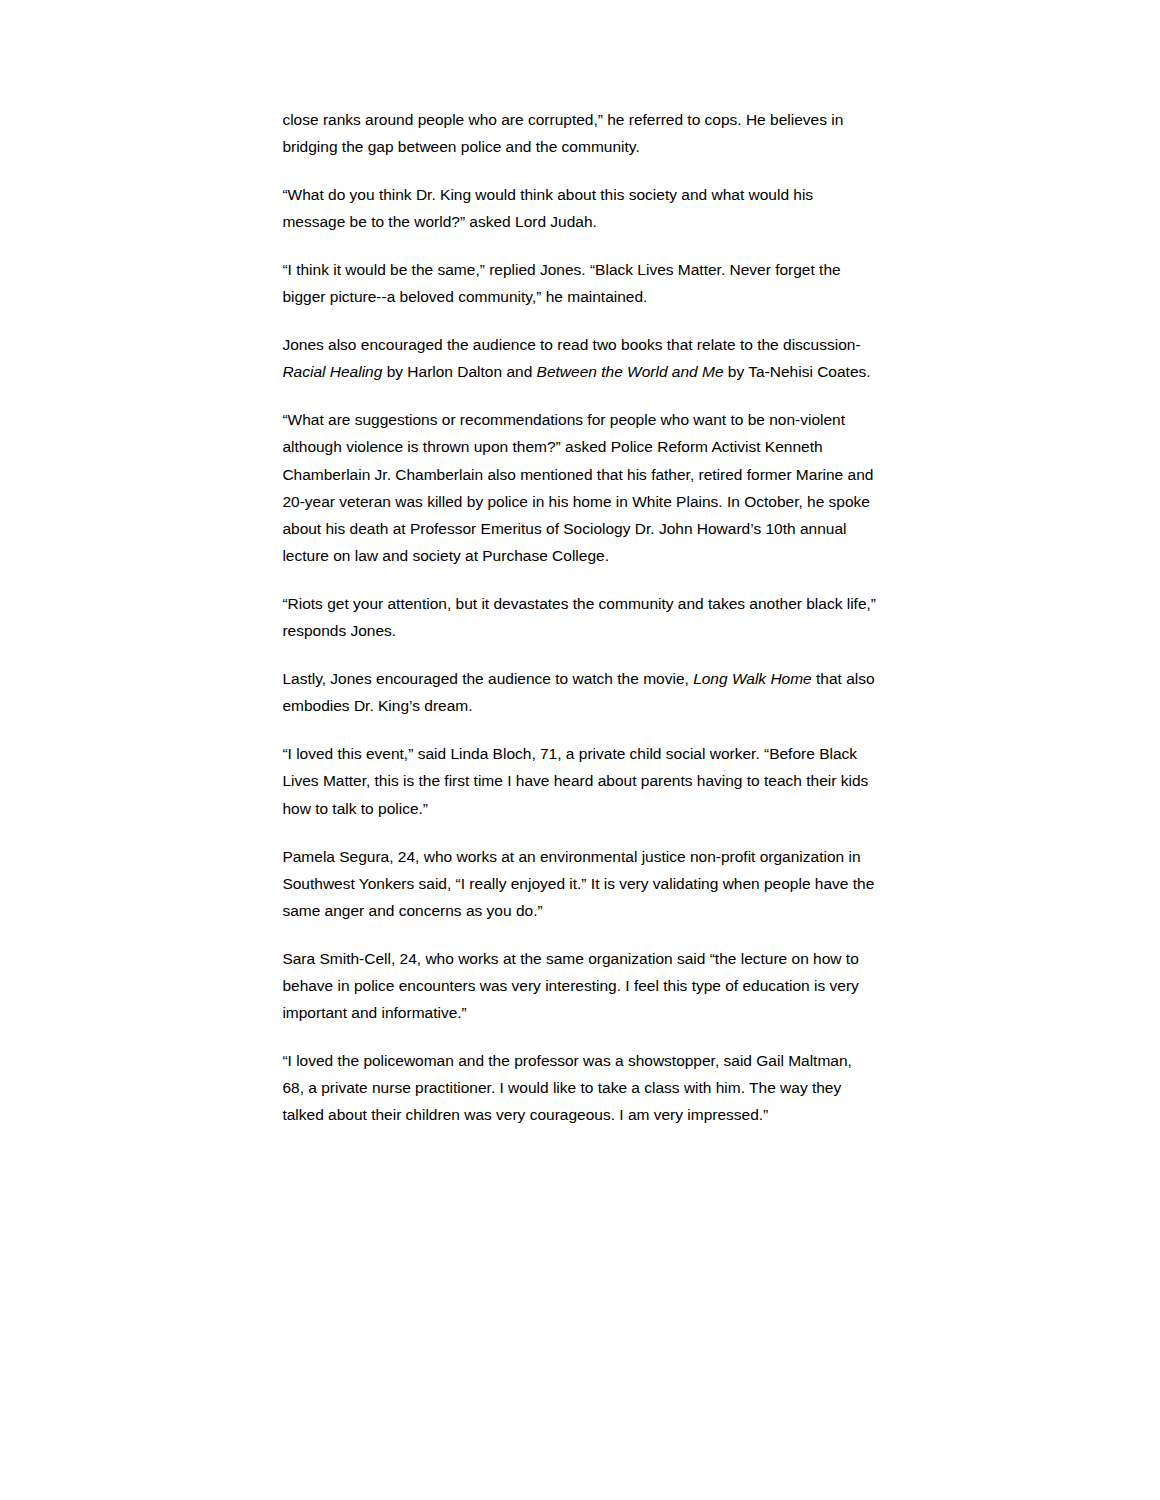close ranks around people who are corrupted,” he referred to cops. He believes in bridging the gap between police and the community.
“What do you think Dr. King would think about this society and what would his message be to the world?” asked Lord Judah.
“I think it would be the same,” replied Jones. “Black Lives Matter. Never forget the bigger picture--a beloved community,” he maintained.
Jones also encouraged the audience to read two books that relate to the discussion- Racial Healing by Harlon Dalton and Between the World and Me by Ta-Nehisi Coates.
“What are suggestions or recommendations for people who want to be non-violent although violence is thrown upon them?” asked Police Reform Activist Kenneth Chamberlain Jr. Chamberlain also mentioned that his father, retired former Marine and 20-year veteran was killed by police in his home in White Plains. In October, he spoke about his death at Professor Emeritus of Sociology Dr. John Howard’s 10th annual lecture on law and society at Purchase College.
“Riots get your attention, but it devastates the community and takes another black life,” responds Jones.
Lastly, Jones encouraged the audience to watch the movie, Long Walk Home that also embodies Dr. King’s dream.
“I loved this event,” said Linda Bloch, 71, a private child social worker. “Before Black Lives Matter, this is the first time I have heard about parents having to teach their kids how to talk to police.”
Pamela Segura, 24, who works at an environmental justice non-profit organization in Southwest Yonkers said, “I really enjoyed it.” It is very validating when people have the same anger and concerns as you do.”
Sara Smith-Cell, 24, who works at the same organization said “the lecture on how to behave in police encounters was very interesting. I feel this type of education is very important and informative.”
“I loved the policewoman and the professor was a showstopper, said Gail Maltman, 68, a private nurse practitioner. I would like to take a class with him. The way they talked about their children was very courageous. I am very impressed.”